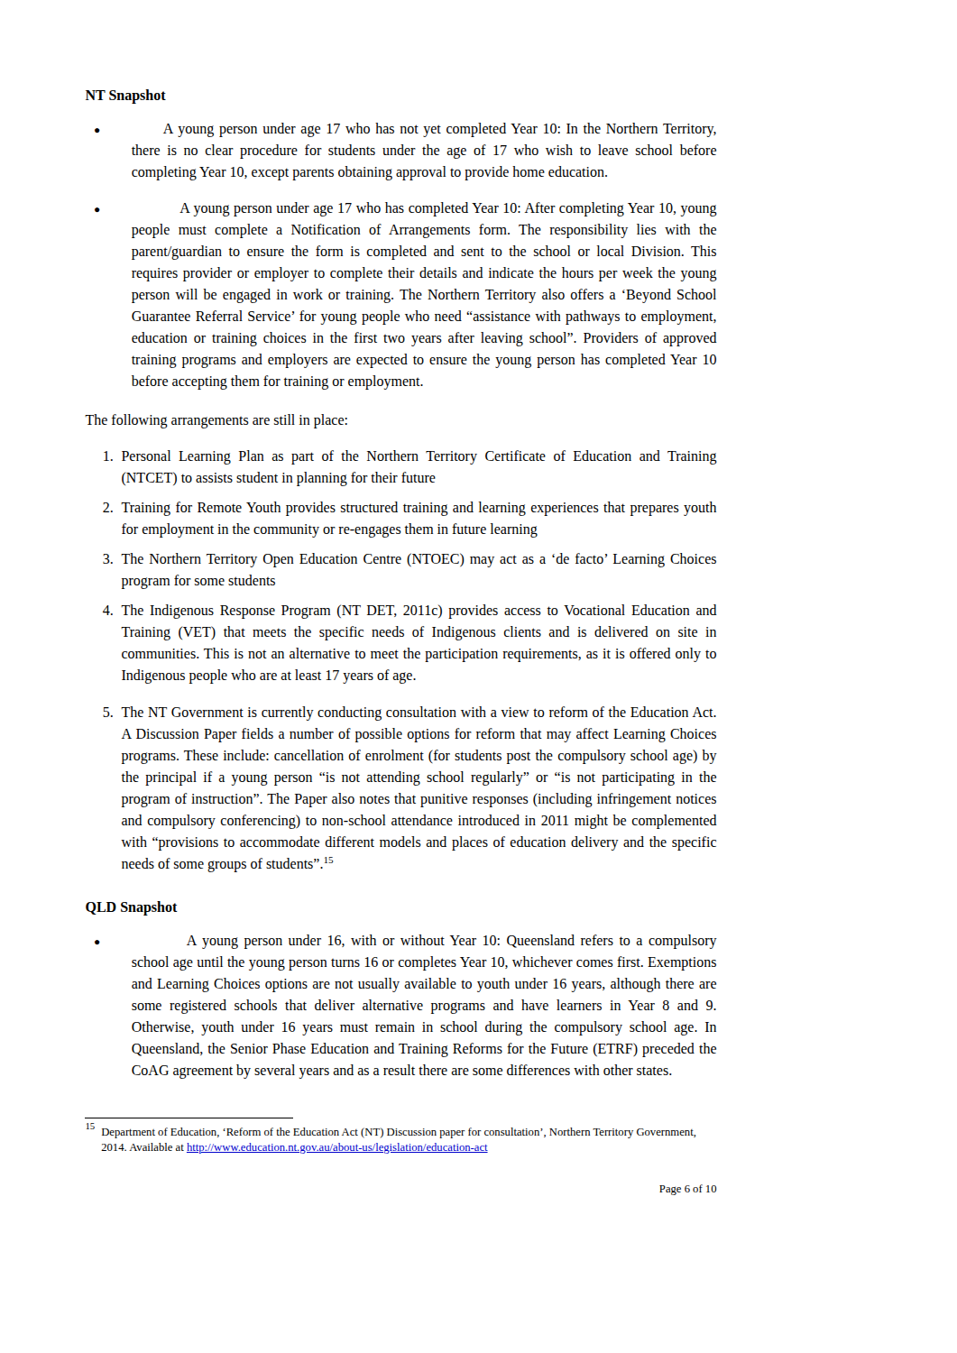NT Snapshot
A young person under age 17 who has not yet completed Year 10: In the Northern Territory, there is no clear procedure for students under the age of 17 who wish to leave school before completing Year 10, except parents obtaining approval to provide home education.
A young person under age 17 who has completed Year 10: After completing Year 10, young people must complete a Notification of Arrangements form. The responsibility lies with the parent/guardian to ensure the form is completed and sent to the school or local Division. This requires provider or employer to complete their details and indicate the hours per week the young person will be engaged in work or training. The Northern Territory also offers a ‘Beyond School Guarantee Referral Service’ for young people who need “assistance with pathways to employment, education or training choices in the first two years after leaving school”. Providers of approved training programs and employers are expected to ensure the young person has completed Year 10 before accepting them for training or employment.
The following arrangements are still in place:
Personal Learning Plan as part of the Northern Territory Certificate of Education and Training (NTCET) to assists student in planning for their future
Training for Remote Youth provides structured training and learning experiences that prepares youth for employment in the community or re-engages them in future learning
The Northern Territory Open Education Centre (NTOEC) may act as a ‘de facto’ Learning Choices program for some students
The Indigenous Response Program (NT DET, 2011c) provides access to Vocational Education and Training (VET) that meets the specific needs of Indigenous clients and is delivered on site in communities. This is not an alternative to meet the participation requirements, as it is offered only to Indigenous people who are at least 17 years of age.
The NT Government is currently conducting consultation with a view to reform of the Education Act. A Discussion Paper fields a number of possible options for reform that may affect Learning Choices programs. These include: cancellation of enrolment (for students post the compulsory school age) by the principal if a young person “is not attending school regularly” or “is not participating in the program of instruction”. The Paper also notes that punitive responses (including infringement notices and compulsory conferencing) to non-school attendance introduced in 2011 might be complemented with “provisions to accommodate different models and places of education delivery and the specific needs of some groups of students”.15
QLD Snapshot
A young person under 16, with or without Year 10: Queensland refers to a compulsory school age until the young person turns 16 or completes Year 10, whichever comes first. Exemptions and Learning Choices options are not usually available to youth under 16 years, although there are some registered schools that deliver alternative programs and have learners in Year 8 and 9. Otherwise, youth under 16 years must remain in school during the compulsory school age. In Queensland, the Senior Phase Education and Training Reforms for the Future (ETRF) preceded the CoAG agreement by several years and as a result there are some differences with other states.
15 Department of Education, ‘Reform of the Education Act (NT) Discussion paper for consultation’, Northern Territory Government, 2014. Available at http://www.education.nt.gov.au/about-us/legislation/education-act
Page 6 of 10